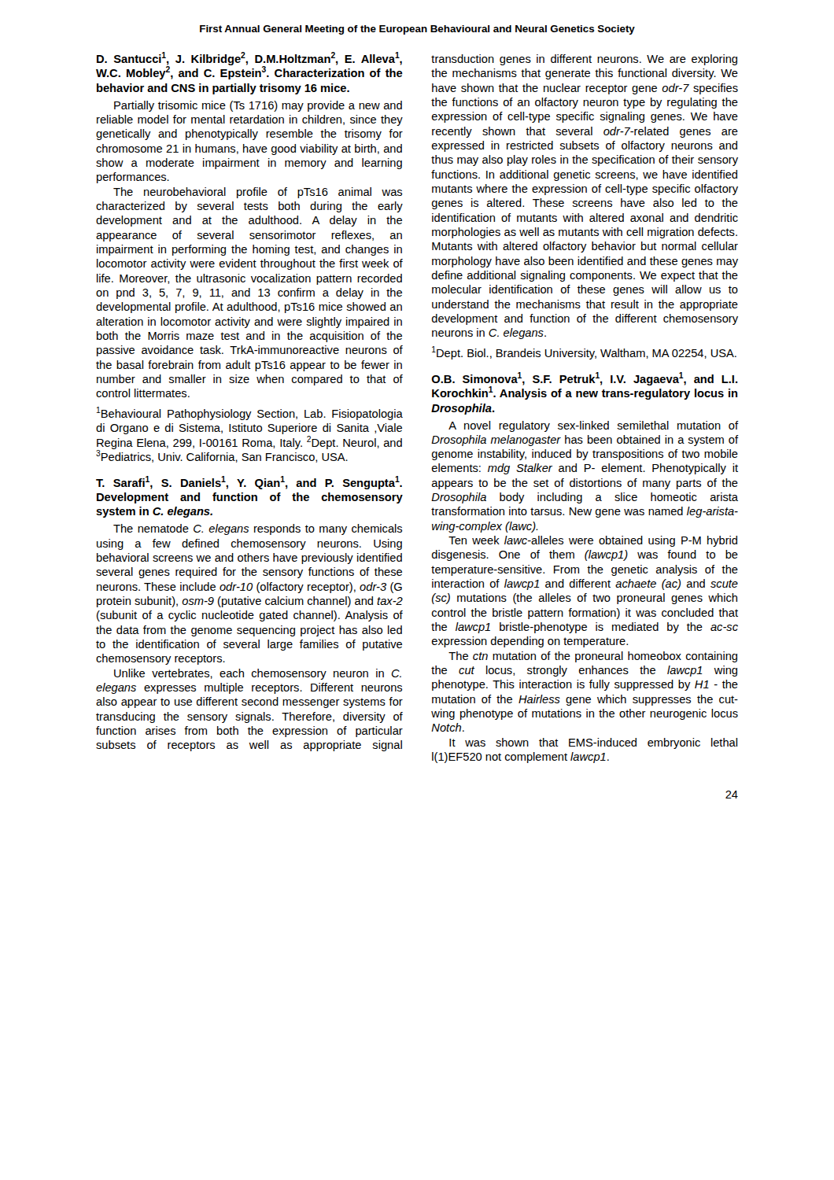First Annual General Meeting of the European Behavioural and Neural Genetics Society
D. Santucci1, J. Kilbridge2, D.M.Holtzman2, E. Alleva1, W.C. Mobley2, and C. Epstein3. Characterization of the behavior and CNS in partially trisomy 16 mice.
Partially trisomic mice (Ts 1716) may provide a new and reliable model for mental retardation in children, since they genetically and phenotypically resemble the trisomy for chromosome 21 in humans, have good viability at birth, and show a moderate impairment in memory and learning performances.
The neurobehavioral profile of pTs16 animal was characterized by several tests both during the early development and at the adulthood. A delay in the appearance of several sensorimotor reflexes, an impairment in performing the homing test, and changes in locomotor activity were evident throughout the first week of life. Moreover, the ultrasonic vocalization pattern recorded on pnd 3, 5, 7, 9, 11, and 13 confirm a delay in the developmental profile. At adulthood, pTs16 mice showed an alteration in locomotor activity and were slightly impaired in both the Morris maze test and in the acquisition of the passive avoidance task. TrkA-immunoreactive neurons of the basal forebrain from adult pTs16 appear to be fewer in number and smaller in size when compared to that of control littermates.
1Behavioural Pathophysiology Section, Lab. Fisiopatologia di Organo e di Sistema, Istituto Superiore di Sanita ,Viale Regina Elena, 299, I-00161 Roma, Italy. 2Dept. Neurol, and 3Pediatrics, Univ. California, San Francisco, USA.
T. Sarafi1, S. Daniels1, Y. Qian1, and P. Sengupta1. Development and function of the chemosensory system in C. elegans.
The nematode C. elegans responds to many chemicals using a few defined chemosensory neurons. Using behavioral screens we and others have previously identified several genes required for the sensory functions of these neurons. These include odr-10 (olfactory receptor), odr-3 (G protein subunit), osm-9 (putative calcium channel) and tax-2 (subunit of a cyclic nucleotide gated channel). Analysis of the data from the genome sequencing project has also led to the identification of several large families of putative chemosensory receptors.
Unlike vertebrates, each chemosensory neuron in C. elegans expresses multiple receptors. Different neurons also appear to use different second messenger systems for transducing the sensory signals. Therefore, diversity of function arises from both the expression of particular subsets of receptors as well as appropriate signal transduction genes in different neurons. We are exploring the mechanisms that generate this functional diversity. We have shown that the nuclear receptor gene odr-7 specifies the functions of an olfactory neuron type by regulating the expression of cell-type specific signaling genes. We have recently shown that several odr-7-related genes are expressed in restricted subsets of olfactory neurons and thus may also play roles in the specification of their sensory functions. In additional genetic screens, we have identified mutants where the expression of cell-type specific olfactory genes is altered. These screens have also led to the identification of mutants with altered axonal and dendritic morphologies as well as mutants with cell migration defects. Mutants with altered olfactory behavior but normal cellular morphology have also been identified and these genes may define additional signaling components. We expect that the molecular identification of these genes will allow us to understand the mechanisms that result in the appropriate development and function of the different chemosensory neurons in C. elegans.
1Dept. Biol., Brandeis University, Waltham, MA 02254, USA.
O.B. Simonova1, S.F. Petruk1, I.V. Jagaeva1, and L.I. Korochkin1. Analysis of a new trans-regulatory locus in Drosophila.
A novel regulatory sex-linked semilethal mutation of Drosophila melanogaster has been obtained in a system of genome instability, induced by transpositions of two mobile elements: mdg Stalker and P- element. Phenotypically it appears to be the set of distortions of many parts of the Drosophila body including a slice homeotic arista transformation into tarsus. New gene was named leg-arista-wing-complex (lawc).
Ten week lawc-alleles were obtained using P-M hybrid disgenesis. One of them (lawcp1) was found to be temperature-sensitive. From the genetic analysis of the interaction of lawcp1 and different achaete (ac) and scute (sc) mutations (the alleles of two proneural genes which control the bristle pattern formation) it was concluded that the lawcp1 bristle-phenotype is mediated by the ac-sc expression depending on temperature.
The ctn mutation of the proneural homeobox containing the cut locus, strongly enhances the lawcp1 wing phenotype. This interaction is fully suppressed by H1 - the mutation of the Hairless gene which suppresses the cut-wing phenotype of mutations in the other neurogenic locus Notch.
It was shown that EMS-induced embryonic lethal l(1)EF520 not complement lawcp1.
24